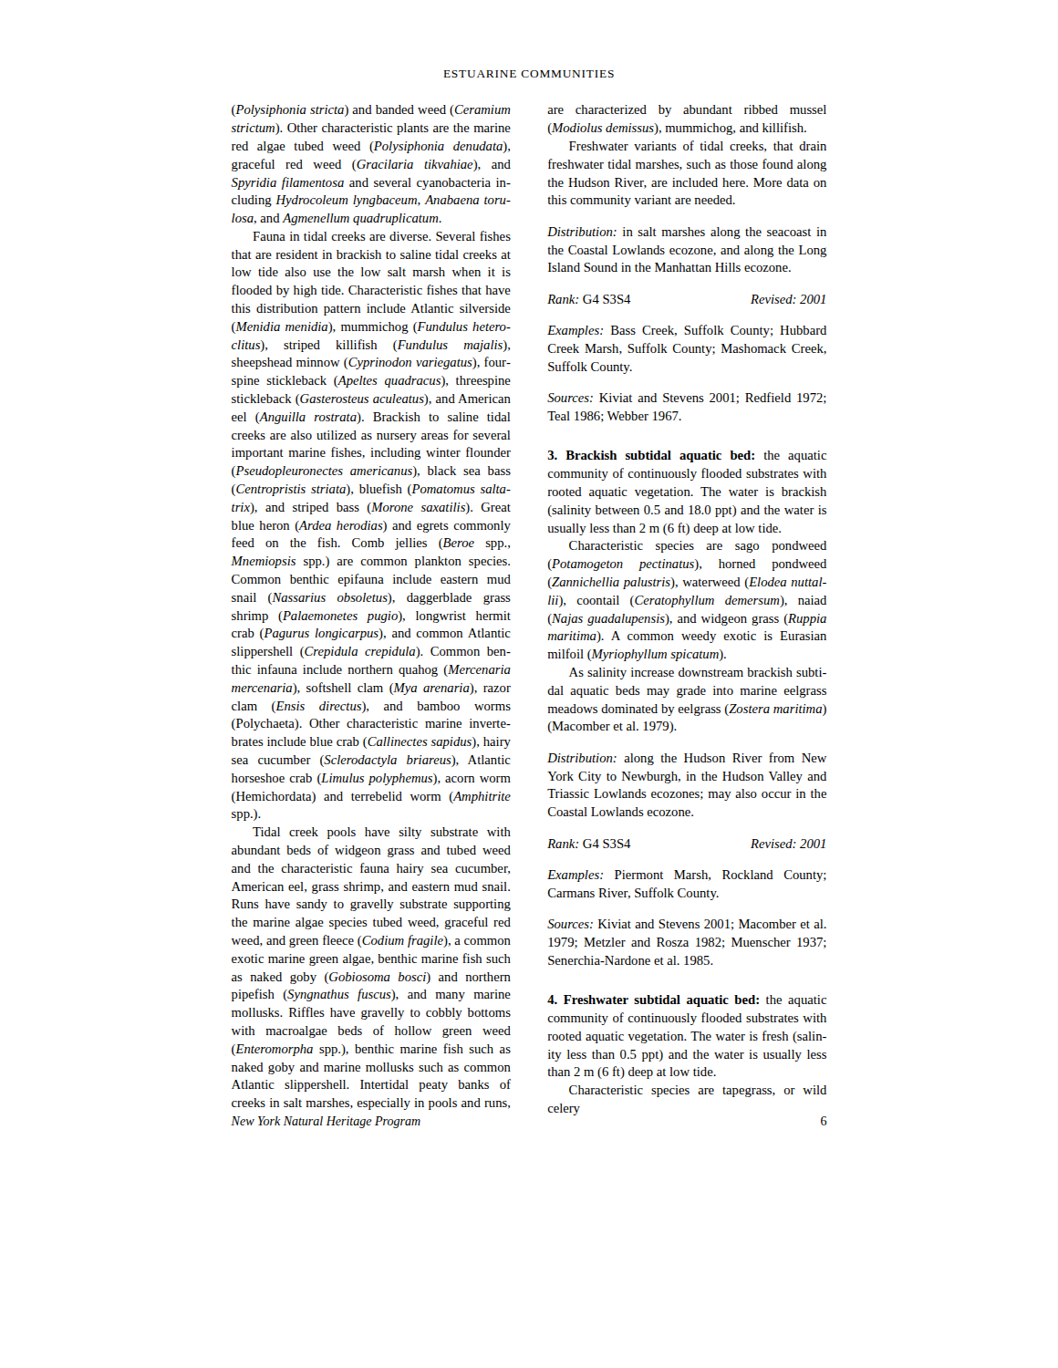ESTUARINE COMMUNITIES
(Polysiphonia stricta) and banded weed (Ceramium strictum). Other characteristic plants are the marine red algae tubed weed (Polysiphonia denudata), graceful red weed (Gracilaria tikvahiae), and Spyridia filamentosa and several cyanobacteria including Hydrocoleum lyngbaceum, Anabaena torulosa, and Agmenellum quadruplicatum.
Fauna in tidal creeks are diverse. Several fishes that are resident in brackish to saline tidal creeks at low tide also use the low salt marsh when it is flooded by high tide. Characteristic fishes that have this distribution pattern include Atlantic silverside (Menidia menidia), mummichog (Fundulus heteroclitus), striped killifish (Fundulus majalis), sheepshead minnow (Cyprinodon variegatus), fourspine stickleback (Apeltes quadracus), threespine stickleback (Gasterosteus aculeatus), and American eel (Anguilla rostrata). Brackish to saline tidal creeks are also utilized as nursery areas for several important marine fishes, including winter flounder (Pseudopleuronectes americanus), black sea bass (Centropristis striata), bluefish (Pomatomus saltatrix), and striped bass (Morone saxatilis). Great blue heron (Ardea herodias) and egrets commonly feed on the fish. Comb jellies (Beroe spp., Mnemiopsis spp.) are common plankton species. Common benthic epifauna include eastern mud snail (Nassarius obsoletus), daggerblade grass shrimp (Palaemonetes pugio), longwrist hermit crab (Pagurus longicarpus), and common Atlantic slippershell (Crepidula crepidula). Common benthic infauna include northern quahog (Mercenaria mercenaria), softshell clam (Mya arenaria), razor clam (Ensis directus), and bamboo worms (Polychaeta). Other characteristic marine invertebrates include blue crab (Callinectes sapidus), hairy sea cucumber (Sclerodactyla briareus), Atlantic horseshoe crab (Limulus polyphemus), acorn worm (Hemichordata) and terrebelid worm (Amphitrite spp.).
Tidal creek pools have silty substrate with abundant beds of widgeon grass and tubed weed and the characteristic fauna hairy sea cucumber, American eel, grass shrimp, and eastern mud snail. Runs have sandy to gravelly substrate supporting the marine algae species tubed weed, graceful red weed, and green fleece (Codium fragile), a common exotic marine green algae, benthic marine fish such as naked goby (Gobiosoma bosci) and northern pipefish (Syngnathus fuscus), and many marine mollusks. Riffles have gravelly to cobbly bottoms with macroalgae beds of hollow green weed (Enteromorpha spp.), benthic marine fish such as naked goby and marine mollusks such as common Atlantic slippershell. Intertidal peaty banks of creeks in salt marshes, especially in pools and runs, are characterized by abundant ribbed mussel (Modiolus demissus), mummichog, and killifish.
Freshwater variants of tidal creeks, that drain freshwater tidal marshes, such as those found along the Hudson River, are included here. More data on this community variant are needed.
Distribution: in salt marshes along the seacoast in the Coastal Lowlands ecozone, and along the Long Island Sound in the Manhattan Hills ecozone.
Rank: G4 S3S4 Revised: 2001
Examples: Bass Creek, Suffolk County; Hubbard Creek Marsh, Suffolk County; Mashomack Creek, Suffolk County.
Sources: Kiviat and Stevens 2001; Redfield 1972; Teal 1986; Webber 1967.
3. Brackish subtidal aquatic bed: the aquatic community of continuously flooded substrates with rooted aquatic vegetation. The water is brackish (salinity between 0.5 and 18.0 ppt) and the water is usually less than 2 m (6 ft) deep at low tide.
Characteristic species are sago pondweed (Potamogeton pectinatus), horned pondweed (Zannichellia palustris), waterweed (Elodea nuttallii), coontail (Ceratophyllum demersum), naiad (Najas guadalupensis), and widgeon grass (Ruppia maritima). A common weedy exotic is Eurasian milfoil (Myriophyllum spicatum).
As salinity increase downstream brackish subtidal aquatic beds may grade into marine eelgrass meadows dominated by eelgrass (Zostera maritima) (Macomber et al. 1979).
Distribution: along the Hudson River from New York City to Newburgh, in the Hudson Valley and Triassic Lowlands ecozones; may also occur in the Coastal Lowlands ecozone.
Rank: G4 S3S4 Revised: 2001
Examples: Piermont Marsh, Rockland County; Carmans River, Suffolk County.
Sources: Kiviat and Stevens 2001; Macomber et al. 1979; Metzler and Rosza 1982; Muenscher 1937; Senerchia-Nardone et al. 1985.
4. Freshwater subtidal aquatic bed: the aquatic community of continuously flooded substrates with rooted aquatic vegetation. The water is fresh (salinity less than 0.5 ppt) and the water is usually less than 2 m (6 ft) deep at low tide.
Characteristic species are tapegrass, or wild celery
New York Natural Heritage Program 6